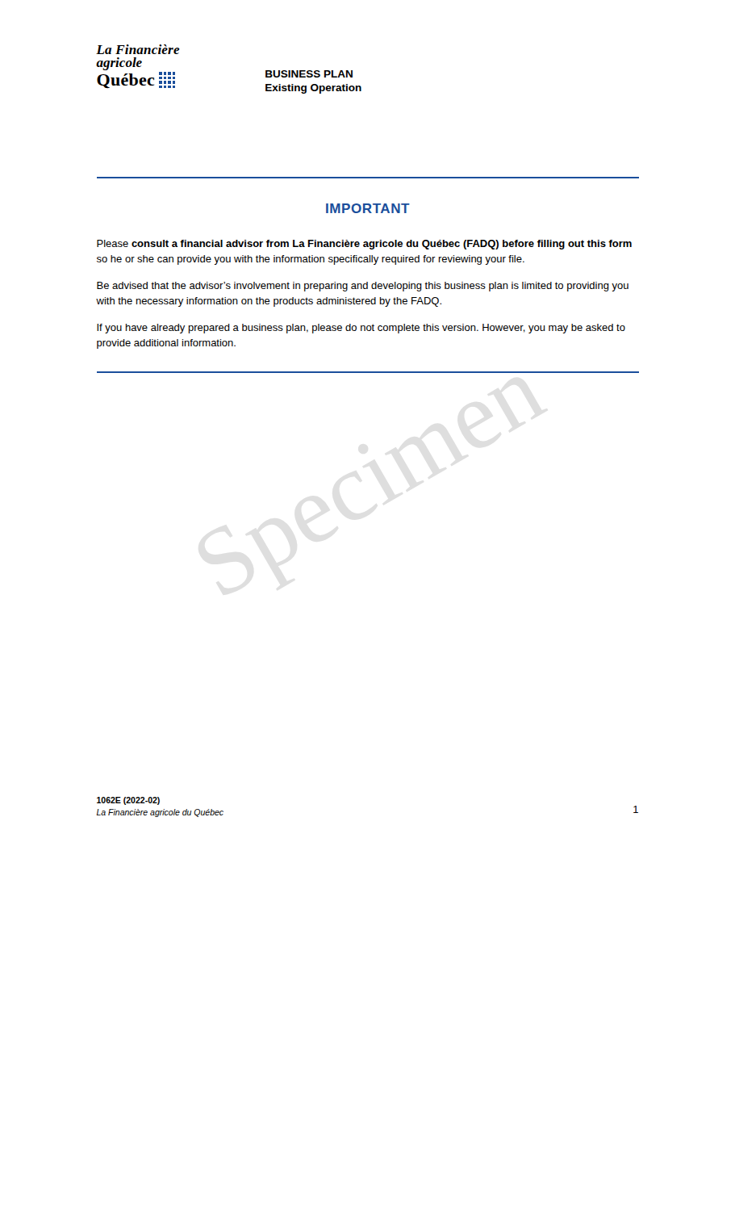La Financière agricole
Québec
BUSINESS PLAN
Existing Operation
IMPORTANT
Please consult a financial advisor from La Financière agricole du Québec (FADQ) before filling out this form so he or she can provide you with the information specifically required for reviewing your file.
Be advised that the advisor’s involvement in preparing and developing this business plan is limited to providing you with the necessary information on the products administered by the FADQ.
If you have already prepared a business plan, please do not complete this version. However, you may be asked to provide additional information.
Specimen
1062E (2022-02)
La Financière agricole du Québec
1